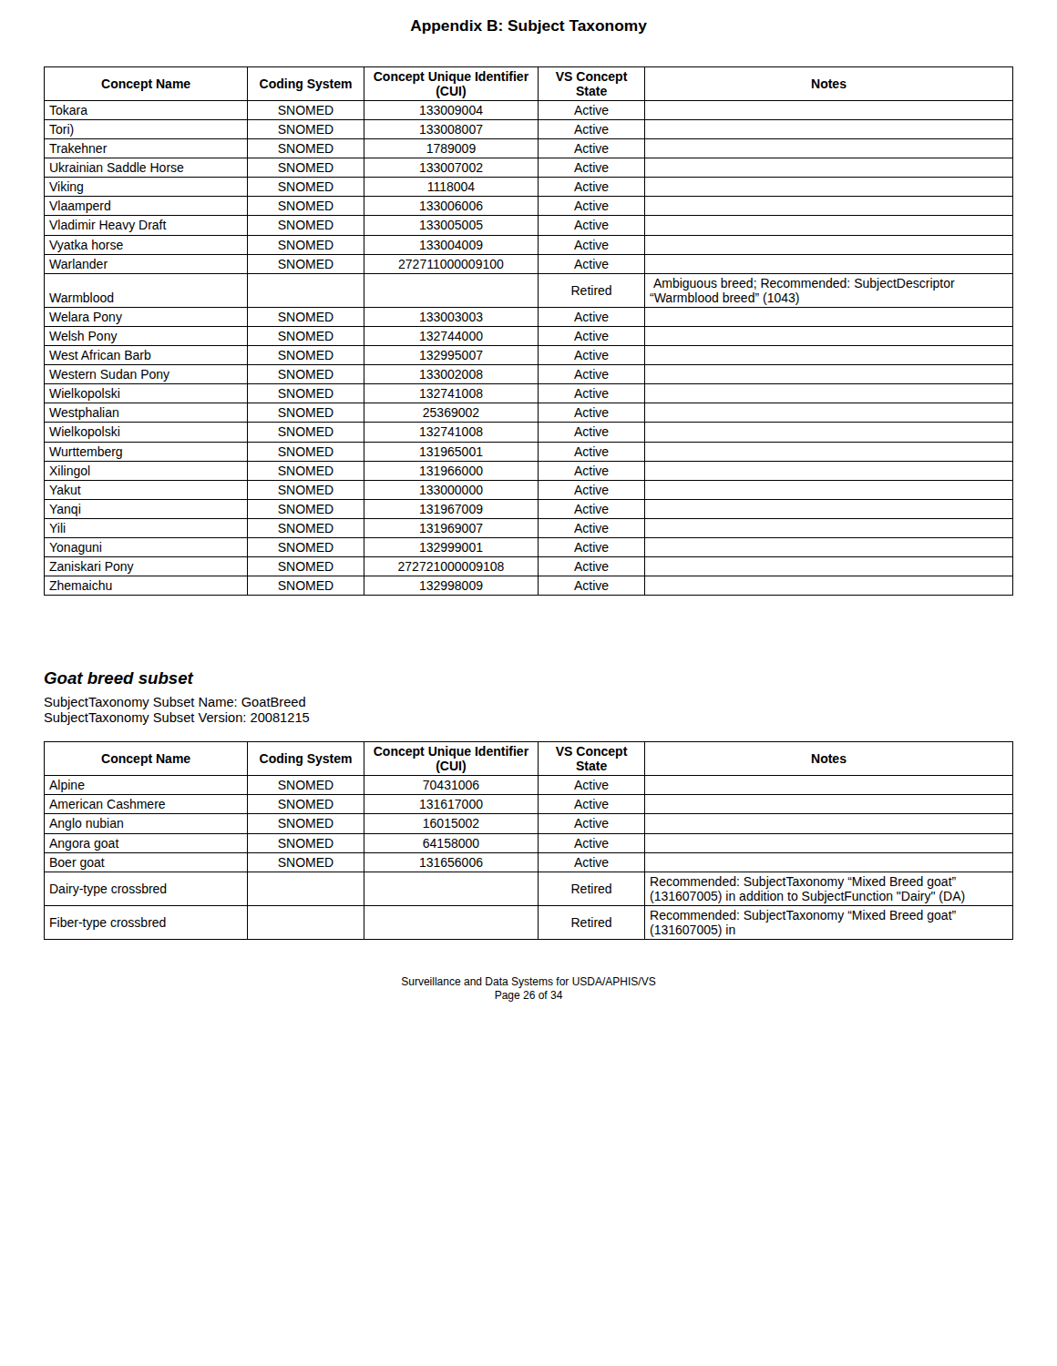Appendix B: Subject Taxonomy
| Concept Name | Coding System | Concept Unique Identifier (CUI) | VS Concept State | Notes |
| --- | --- | --- | --- | --- |
| Tokara | SNOMED | 133009004 | Active | |
| Tori) | SNOMED | 133008007 | Active | |
| Trakehner | SNOMED | 1789009 | Active | |
| Ukrainian Saddle Horse | SNOMED | 133007002 | Active | |
| Viking | SNOMED | 1118004 | Active | |
| Vlaamperd | SNOMED | 133006006 | Active | |
| Vladimir Heavy Draft | SNOMED | 133005005 | Active | |
| Vyatka horse | SNOMED | 133004009 | Active | |
| Warlander | SNOMED | 272711000009100 | Active | |
| Warmblood | | | Retired | Ambiguous breed; Recommended: SubjectDescriptor “Warmblood breed” (1043) |
| Welara Pony | SNOMED | 133003003 | Active | |
| Welsh Pony | SNOMED | 132744000 | Active | |
| West African Barb | SNOMED | 132995007 | Active | |
| Western Sudan Pony | SNOMED | 133002008 | Active | |
| Wielkopolski | SNOMED | 132741008 | Active | |
| Westphalian | SNOMED | 25369002 | Active | |
| Wielkopolski | SNOMED | 132741008 | Active | |
| Wurttemberg | SNOMED | 131965001 | Active | |
| Xilingol | SNOMED | 131966000 | Active | |
| Yakut | SNOMED | 133000000 | Active | |
| Yanqi | SNOMED | 131967009 | Active | |
| Yili | SNOMED | 131969007 | Active | |
| Yonaguni | SNOMED | 132999001 | Active | |
| Zaniskari Pony | SNOMED | 272721000009108 | Active | |
| Zhemaichu | SNOMED | 132998009 | Active | |
Goat breed subset
SubjectTaxonomy Subset Name: GoatBreed
SubjectTaxonomy Subset Version: 20081215
| Concept Name | Coding System | Concept Unique Identifier (CUI) | VS Concept State | Notes |
| --- | --- | --- | --- | --- |
| Alpine | SNOMED | 70431006 | Active | |
| American Cashmere | SNOMED | 131617000 | Active | |
| Anglo nubian | SNOMED | 16015002 | Active | |
| Angora goat | SNOMED | 64158000 | Active | |
| Boer goat | SNOMED | 131656006 | Active | |
| Dairy-type crossbred | | | Retired | Recommended: SubjectTaxonomy “Mixed Breed goat” (131607005) in addition to SubjectFunction "Dairy" (DA) |
| Fiber-type crossbred | | | Retired | Recommended: SubjectTaxonomy “Mixed Breed goat” (131607005) in |
Surveillance and Data Systems for USDA/APHIS/VS
Page 26 of 34